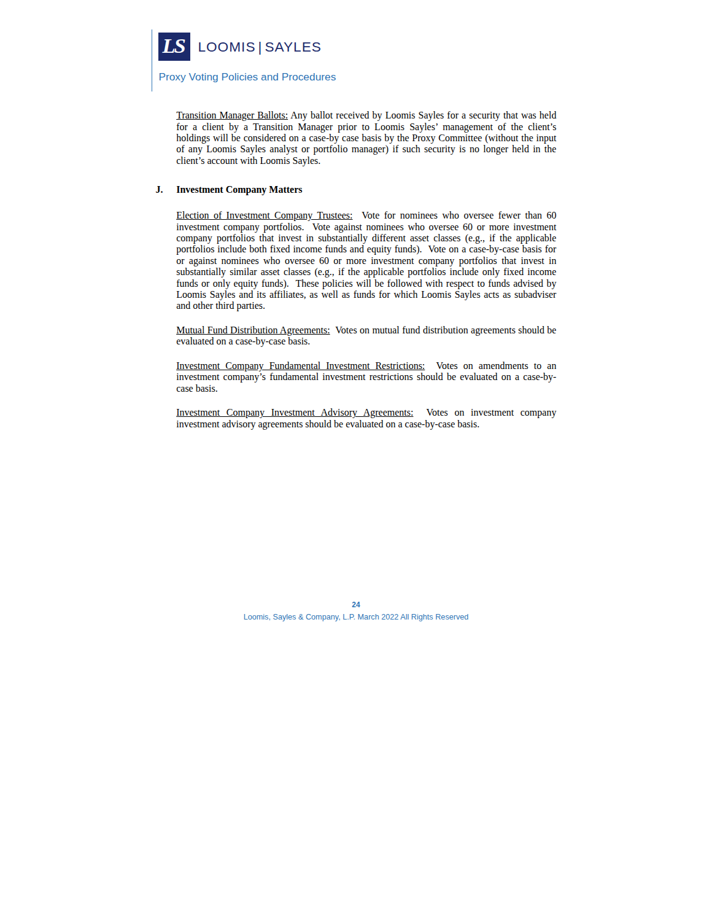LS LOOMIS|SAYLES
Proxy Voting Policies and Procedures
Transition Manager Ballots: Any ballot received by Loomis Sayles for a security that was held for a client by a Transition Manager prior to Loomis Sayles’ management of the client’s holdings will be considered on a case-by case basis by the Proxy Committee (without the input of any Loomis Sayles analyst or portfolio manager) if such security is no longer held in the client’s account with Loomis Sayles.
J. Investment Company Matters
Election of Investment Company Trustees: Vote for nominees who oversee fewer than 60 investment company portfolios. Vote against nominees who oversee 60 or more investment company portfolios that invest in substantially different asset classes (e.g., if the applicable portfolios include both fixed income funds and equity funds). Vote on a case-by-case basis for or against nominees who oversee 60 or more investment company portfolios that invest in substantially similar asset classes (e.g., if the applicable portfolios include only fixed income funds or only equity funds). These policies will be followed with respect to funds advised by Loomis Sayles and its affiliates, as well as funds for which Loomis Sayles acts as subadviser and other third parties.
Mutual Fund Distribution Agreements: Votes on mutual fund distribution agreements should be evaluated on a case-by-case basis.
Investment Company Fundamental Investment Restrictions: Votes on amendments to an investment company’s fundamental investment restrictions should be evaluated on a case-by-case basis.
Investment Company Investment Advisory Agreements: Votes on investment company investment advisory agreements should be evaluated on a case-by-case basis.
24
Loomis, Sayles & Company, L.P. March 2022 All Rights Reserved